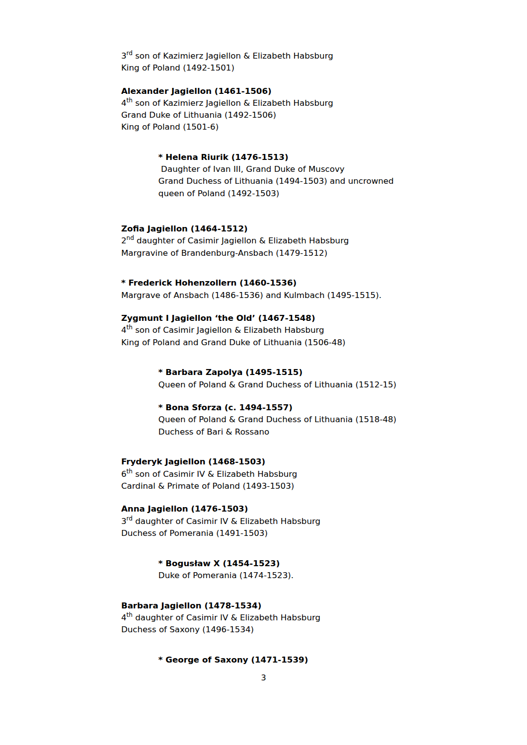3rd son of Kazimierz Jagiellon & Elizabeth Habsburg
King of Poland (1492-1501)
Alexander Jagiellon (1461-1506)
4th son of Kazimierz Jagiellon & Elizabeth Habsburg
Grand Duke of Lithuania (1492-1506)
King of Poland (1501-6)
* Helena Riurik (1476-1513)
Daughter of Ivan III, Grand Duke of Muscovy
Grand Duchess of Lithuania (1494-1503) and uncrowned
queen of Poland (1492-1503)
Zofia Jagiellon (1464-1512)
2nd daughter of Casimir Jagiellon & Elizabeth Habsburg
Margravine of Brandenburg-Ansbach (1479-1512)
* Frederick Hohenzollern (1460-1536)
Margrave of Ansbach (1486-1536) and Kulmbach (1495-1515).
Zygmunt I Jagiellon ‘the Old’ (1467-1548)
4th son of Casimir Jagiellon & Elizabeth Habsburg
King of Poland and Grand Duke of Lithuania (1506-48)
* Barbara Zapolya (1495-1515)
Queen of Poland & Grand Duchess of Lithuania (1512-15)
* Bona Sforza (c. 1494-1557)
Queen of Poland & Grand Duchess of Lithuania (1518-48)
Duchess of Bari & Rossano
Fryderyk Jagiellon (1468-1503)
6th son of Casimir IV & Elizabeth Habsburg
Cardinal & Primate of Poland (1493-1503)
Anna Jagiellon (1476-1503)
3rd daughter of Casimir IV & Elizabeth Habsburg
Duchess of Pomerania (1491-1503)
* Bogusław X (1454-1523)
Duke of Pomerania (1474-1523).
Barbara Jagiellon (1478-1534)
4th daughter of Casimir IV & Elizabeth Habsburg
Duchess of Saxony (1496-1534)
* George of Saxony (1471-1539)
3